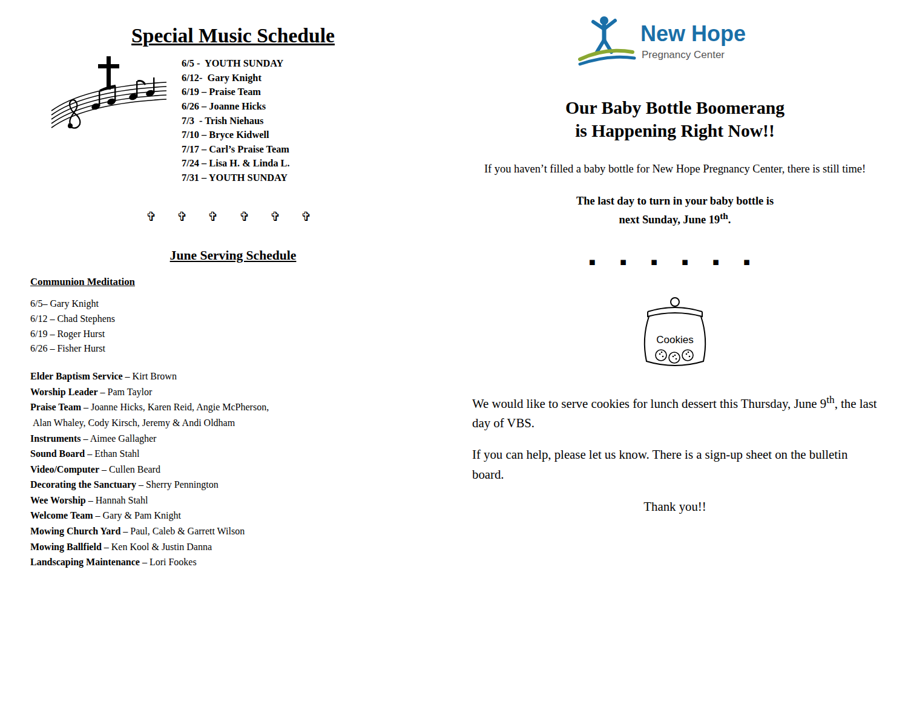Special Music Schedule
6/5 - YOUTH SUNDAY
6/12- Gary Knight
6/19 – Praise Team
6/26 – Joanne Hicks
7/3 - Trish Niehaus
7/10 – Bryce Kidwell
7/17 – Carl’s Praise Team
7/24 – Lisa H. & Linda L.
7/31 – YOUTH SUNDAY
✞ ✞ ✞ ✞ ✞ ✞
June Serving Schedule
Communion Meditation
6/5– Gary Knight
6/12 – Chad Stephens
6/19 – Roger Hurst
6/26 – Fisher Hurst
Elder Baptism Service – Kirt Brown
Worship Leader – Pam Taylor
Praise Team – Joanne Hicks, Karen Reid, Angie McPherson,
Alan Whaley, Cody Kirsch, Jeremy & Andi Oldham
Instruments – Aimee Gallagher
Sound Board – Ethan Stahl
Video/Computer – Cullen Beard
Decorating the Sanctuary – Sherry Pennington
Wee Worship – Hannah Stahl
Welcome Team – Gary & Pam Knight
Mowing Church Yard – Paul, Caleb & Garrett Wilson
Mowing Ballfield – Ken Kool & Justin Danna
Landscaping Maintenance – Lori Fookes
New Hope Pregnancy Center
Our Baby Bottle Boomerang
is Happening Right Now!!
If you haven’t filled a baby bottle for New Hope Pregnancy Center, there is still time!
The last day to turn in your baby bottle is
next Sunday, June 19th.
■ ■ ■ ■ ■ ■
Cookies
We would like to serve cookies for lunch dessert this Thursday, June 9th, the last day of VBS.
If you can help, please let us know. There is a sign-up sheet on the bulletin board.
Thank you!!